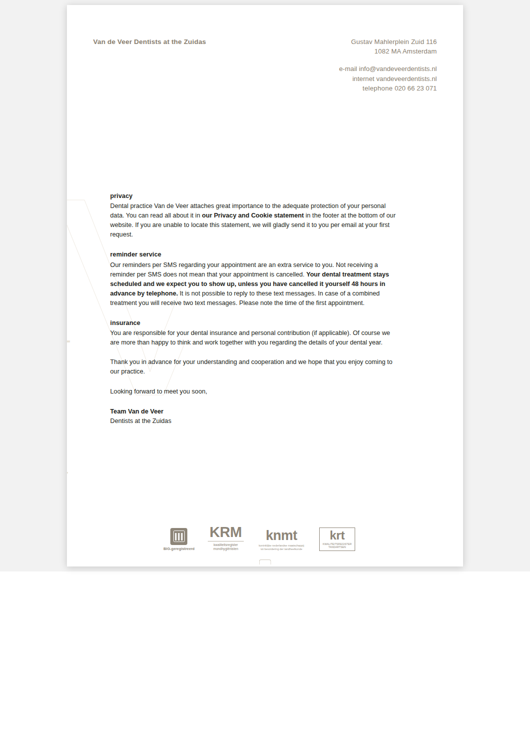VdV
dentists tandartsen op de Zuidas
Van de Veer Dentists at the Zuidas
Gustav Mahlerplein Zuid 116
1082 MA Amsterdam
e-mail info@vandeveerdentists.nl
internet vandeveerdentists.nl
telephone 020 66 23 071
privacy
Dental practice Van de Veer attaches great importance to the adequate protection of your personal data. You can read all about it in our Privacy and Cookie statement in the footer at the bottom of our website. If you are unable to locate this statement, we will gladly send it to you per email at your first request.
reminder service
Our reminders per SMS regarding your appointment are an extra service to you. Not receiving a reminder per SMS does not mean that your appointment is cancelled. Your dental treatment stays scheduled and we expect you to show up, unless you have cancelled it yourself 48 hours in advance by telephone. It is not possible to reply to these text messages. In case of a combined treatment you will receive two text messages. Please note the time of the first appointment.
insurance
You are responsible for your dental insurance and personal contribution (if applicable). Of course we are more than happy to think and work together with you regarding the details of your dental year.
Thank you in advance for your understanding and cooperation and we hope that you enjoy coming to our practice.
Looking forward to meet you soon,
Team Van de Veer
Dentists at the Zuidas
BIG-geregistreerd
KRM
kwaliteitsregister
mondhygiënisten
knmt
koninklijke nederlandse maatschappij
tot bevordering der tandheelkunde
krt
KWALITEITSREGISTER
TANDARTSEN